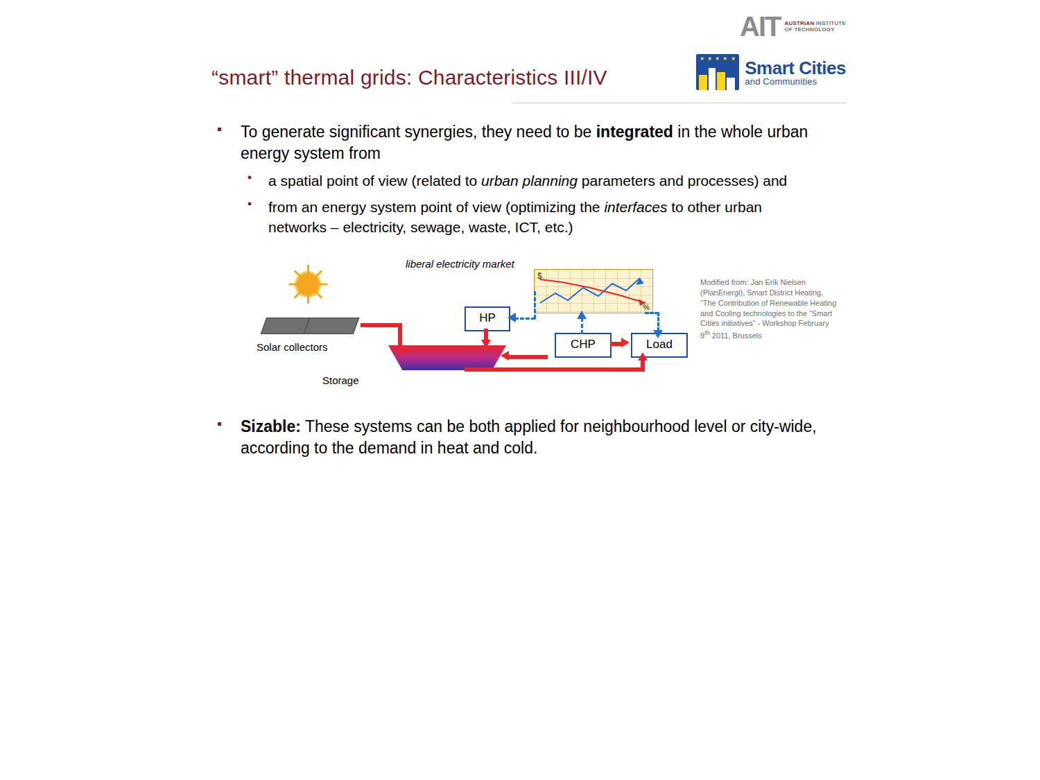AIT
AUSTRIAN INSTITUTE
OF TECHNOLOGY
★ ★ ★ ★ ★
Smart Cities
and Communities
“smart” thermal grids: Characteristics III/IV
To generate significant synergies, they need to be integrated in the whole urban energy system from
a spatial point of view (related to urban planning parameters and processes) and
from an energy system point of view (optimizing the interfaces to other urban networks – electricity, sewage, waste, ICT, etc.)
liberal electricity market
Solar collectors
Storage
HP
CHP
Load
$
%
Modified from: Jan Erik Nielsen (PlanEnergi), Smart District Heating, “The Contribution of Renewable Heating and Cooling technologies to the “Smart Cities initiatives” - Workshop February 9th 2011, Brussels
Sizable: These systems can be both applied for neighbourhood level or city-wide, according to the demand in heat and cold.